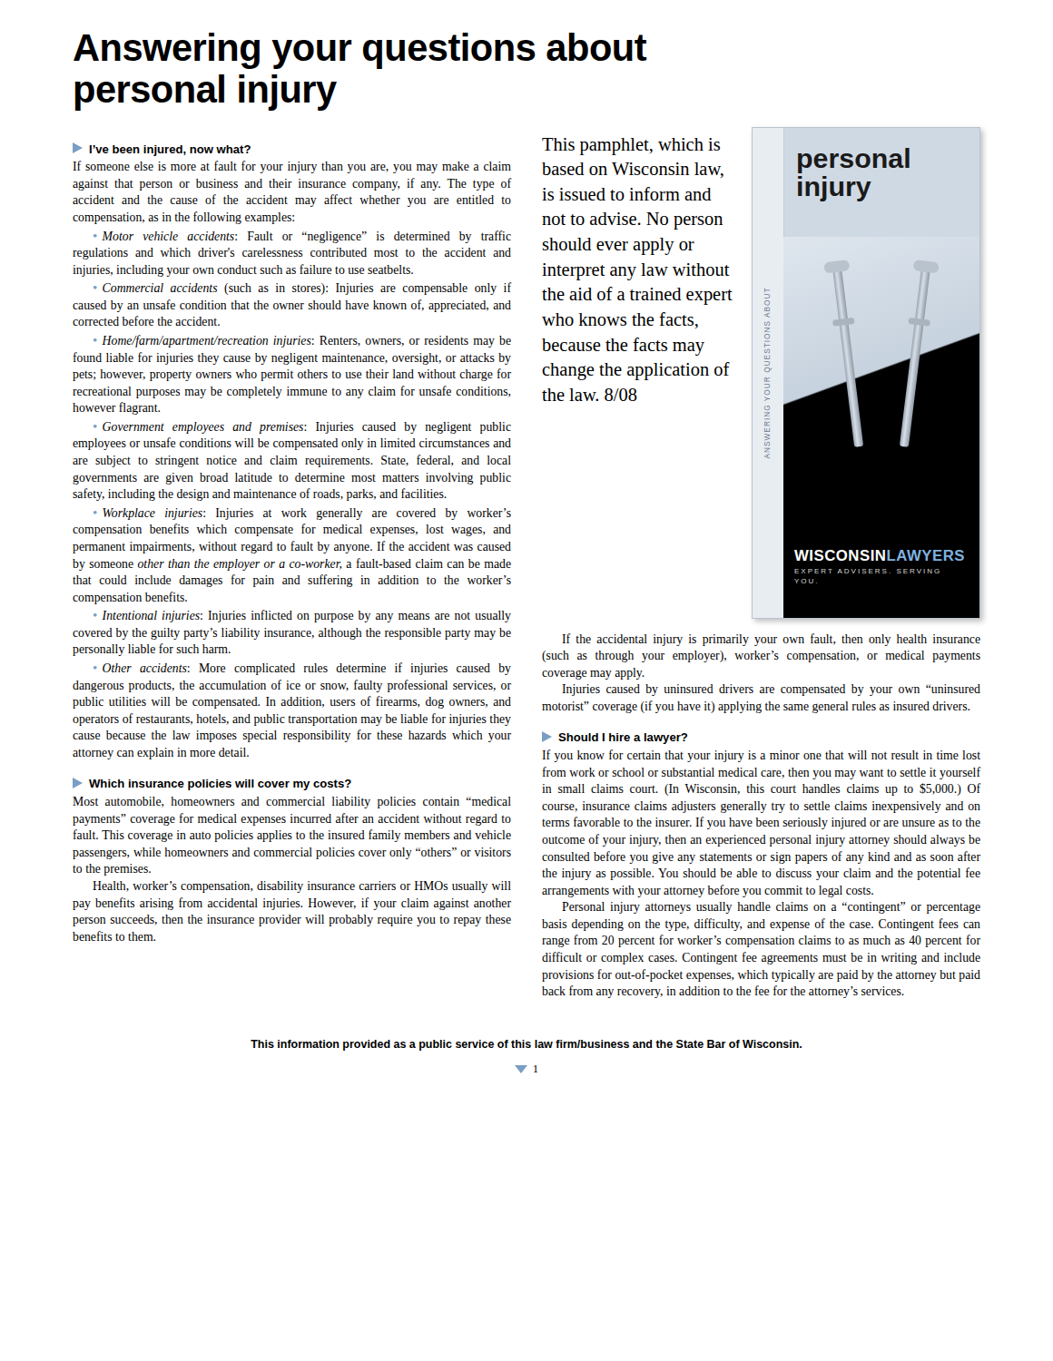Answering your questions about
personal injury
I’ve been injured, now what?
If someone else is more at fault for your injury than you are, you may make a claim against that person or business and their insurance company, if any. The type of accident and the cause of the accident may affect whether you are entitled to compensation, as in the following examples:
Motor vehicle accidents: Fault or “negligence” is determined by traffic regulations and which driver's carelessness contributed most to the accident and injuries, including your own conduct such as failure to use seatbelts.
Commercial accidents (such as in stores): Injuries are compensable only if caused by an unsafe condition that the owner should have known of, appreciated, and corrected before the accident.
Home/farm/apartment/recreation injuries: Renters, owners, or residents may be found liable for injuries they cause by negligent maintenance, oversight, or attacks by pets; however, property owners who permit others to use their land without charge for recreational purposes may be completely immune to any claim for unsafe conditions, however flagrant.
Government employees and premises: Injuries caused by negligent public employees or unsafe conditions will be compensated only in limited circumstances and are subject to stringent notice and claim requirements. State, federal, and local governments are given broad latitude to determine most matters involving public safety, including the design and maintenance of roads, parks, and facilities.
Workplace injuries: Injuries at work generally are covered by worker’s compensation benefits which compensate for medical expenses, lost wages, and permanent impairments, without regard to fault by anyone. If the accident was caused by someone other than the employer or a co-worker, a fault-based claim can be made that could include damages for pain and suffering in addition to the worker’s compensation benefits.
Intentional injuries: Injuries inflicted on purpose by any means are not usually covered by the guilty party’s liability insurance, although the responsible party may be personally liable for such harm.
Other accidents: More complicated rules determine if injuries caused by dangerous products, the accumulation of ice or snow, faulty professional services, or public utilities will be compensated. In addition, users of firearms, dog owners, and operators of restaurants, hotels, and public transportation may be liable for injuries they cause because the law imposes special responsibility for these hazards which your attorney can explain in more detail.
Which insurance policies will cover my costs?
Most automobile, homeowners and commercial liability policies contain “medical payments” coverage for medical expenses incurred after an accident without regard to fault. This coverage in auto policies applies to the insured family members and vehicle passengers, while homeowners and commercial policies cover only “others” or visitors to the premises.
Health, worker’s compensation, disability insurance carriers or HMOs usually will pay benefits arising from accidental injuries. However, if your claim against another person succeeds, then the insurance provider will probably require you to repay these benefits to them.
This pamphlet, which is based on Wisconsin law, is issued to inform and not to advise. No person should ever apply or interpret any law without the aid of a trained expert who knows the facts, because the facts may change the application of the law. 8/08
Answering your questions about
personal
injury
WISCONSINLAWYERS
Expert Advisers. Serving You.
If the accidental injury is primarily your own fault, then only health insurance (such as through your employer), worker’s compensation, or medical payments coverage may apply.
Injuries caused by uninsured drivers are compensated by your own “uninsured motorist” coverage (if you have it) applying the same general rules as insured drivers.
Should I hire a lawyer?
If you know for certain that your injury is a minor one that will not result in time lost from work or school or substantial medical care, then you may want to settle it yourself in small claims court. (In Wisconsin, this court handles claims up to $5,000.) Of course, insurance claims adjusters generally try to settle claims inexpensively and on terms favorable to the insurer. If you have been seriously injured or are unsure as to the outcome of your injury, then an experienced personal injury attorney should always be consulted before you give any statements or sign papers of any kind and as soon after the injury as possible. You should be able to discuss your claim and the potential fee arrangements with your attorney before you commit to legal costs.
Personal injury attorneys usually handle claims on a “contingent” or percentage basis depending on the type, difficulty, and expense of the case. Contingent fees can range from 20 percent for worker’s compensation claims to as much as 40 percent for difficult or complex cases. Contingent fee agreements must be in writing and include provisions for out-of-pocket expenses, which typically are paid by the attorney but paid back from any recovery, in addition to the fee for the attorney’s services.
This information provided as a public service of this law firm/business and the State Bar of Wisconsin.
1